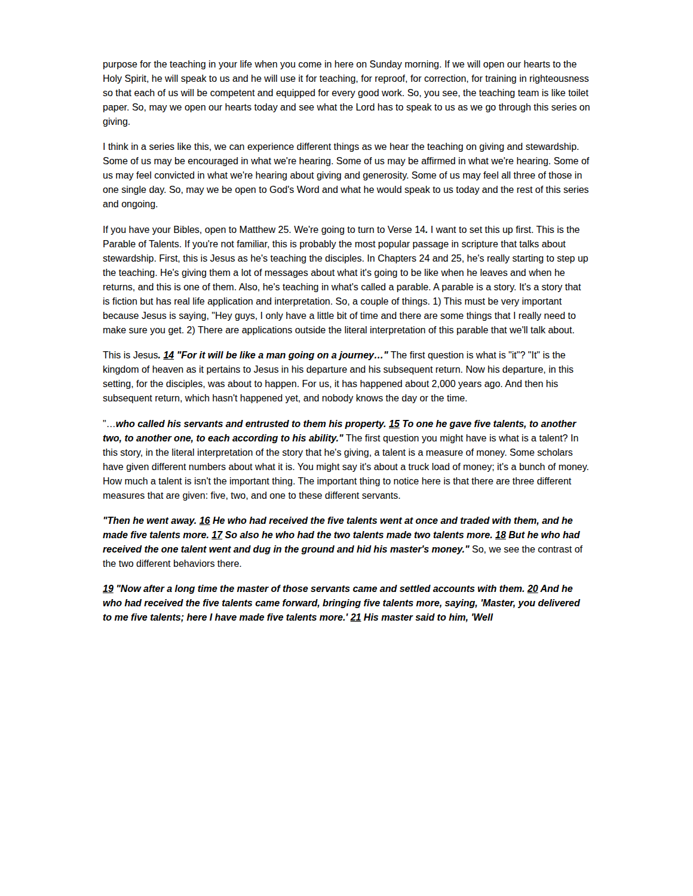purpose for the teaching in your life when you come in here on Sunday morning. If we will open our hearts to the Holy Spirit, he will speak to us and he will use it for teaching, for reproof, for correction, for training in righteousness so that each of us will be competent and equipped for every good work. So, you see, the teaching team is like toilet paper. So, may we open our hearts today and see what the Lord has to speak to us as we go through this series on giving.
I think in a series like this, we can experience different things as we hear the teaching on giving and stewardship. Some of us may be encouraged in what we're hearing. Some of us may be affirmed in what we're hearing. Some of us may feel convicted in what we're hearing about giving and generosity. Some of us may feel all three of those in one single day. So, may we be open to God's Word and what he would speak to us today and the rest of this series and ongoing.
If you have your Bibles, open to Matthew 25. We're going to turn to Verse 14. I want to set this up first. This is the Parable of Talents. If you're not familiar, this is probably the most popular passage in scripture that talks about stewardship. First, this is Jesus as he's teaching the disciples. In Chapters 24 and 25, he's really starting to step up the teaching. He's giving them a lot of messages about what it's going to be like when he leaves and when he returns, and this is one of them. Also, he's teaching in what's called a parable. A parable is a story. It's a story that is fiction but has real life application and interpretation. So, a couple of things. 1) This must be very important because Jesus is saying, "Hey guys, I only have a little bit of time and there are some things that I really need to make sure you get. 2) There are applications outside the literal interpretation of this parable that we'll talk about.
This is Jesus. 14 "For it will be like a man going on a journey…" The first question is what is "it"? "It" is the kingdom of heaven as it pertains to Jesus in his departure and his subsequent return. Now his departure, in this setting, for the disciples, was about to happen. For us, it has happened about 2,000 years ago. And then his subsequent return, which hasn't happened yet, and nobody knows the day or the time.
"…who called his servants and entrusted to them his property. 15 To one he gave five talents, to another two, to another one, to each according to his ability." The first question you might have is what is a talent? In this story, in the literal interpretation of the story that he's giving, a talent is a measure of money. Some scholars have given different numbers about what it is. You might say it's about a truck load of money; it's a bunch of money. How much a talent is isn't the important thing. The important thing to notice here is that there are three different measures that are given: five, two, and one to these different servants.
"Then he went away. 16 He who had received the five talents went at once and traded with them, and he made five talents more. 17 So also he who had the two talents made two talents more. 18 But he who had received the one talent went and dug in the ground and hid his master's money." So, we see the contrast of the two different behaviors there.
19 "Now after a long time the master of those servants came and settled accounts with them. 20 And he who had received the five talents came forward, bringing five talents more, saying, 'Master, you delivered to me five talents; here I have made five talents more.' 21 His master said to him, 'Well